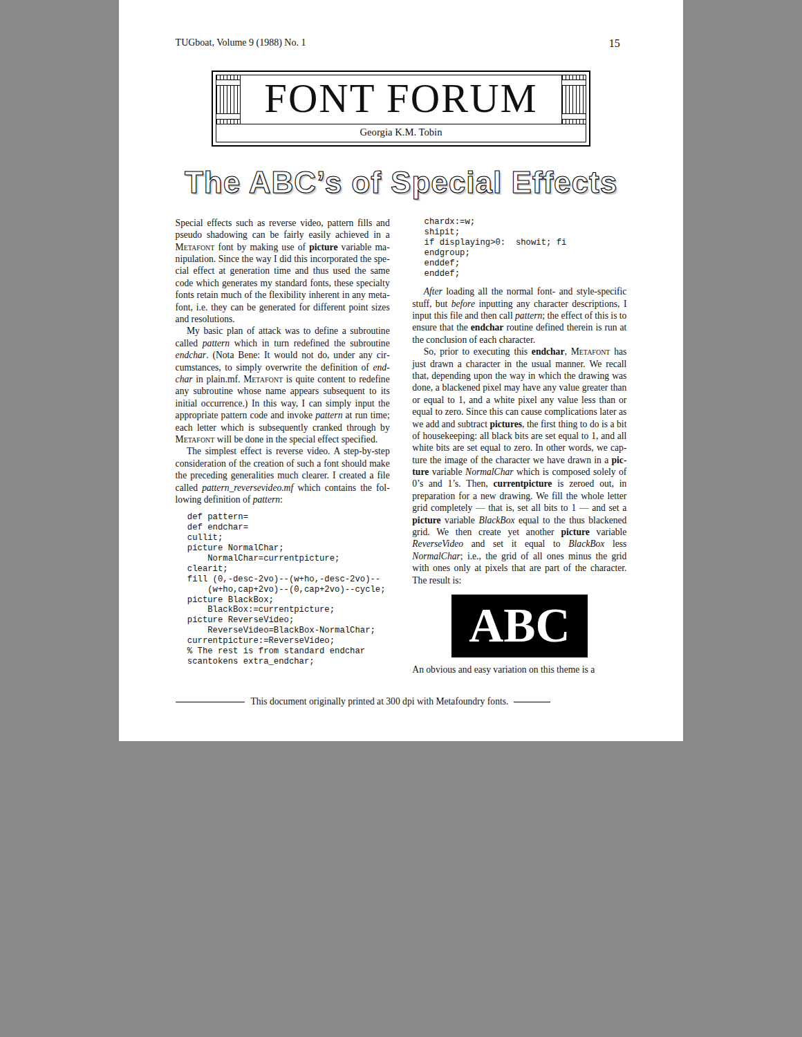TUGboat, Volume 9 (1988) No. 1
15
FONT FORUM
Georgia K.M. Tobin
The ABC’s of Special Effects
Special effects such as reverse video, pattern fills and pseudo shadowing can be fairly easily achieved in a Metafont font by making use of picture variable manipulation. Since the way I did this incorporated the special effect at generation time and thus used the same code which generates my standard fonts, these specialty fonts retain much of the flexibility inherent in any meta-font, i.e. they can be generated for different point sizes and resolutions.
My basic plan of attack was to define a subroutine called pattern which in turn redefined the subroutine endchar. (Nota Bene: It would not do, under any circumstances, to simply overwrite the definition of endchar in plain.mf. Metafont is quite content to redefine any subroutine whose name appears subsequent to its initial occurrence.) In this way, I can simply input the appropriate pattern code and invoke pattern at run time; each letter which is subsequently cranked through by Metafont will be done in the special effect specified.
The simplest effect is reverse video. A step-by-step consideration of the creation of such a font should make the preceding generalities much clearer. I created a file called pattern_reversevideo.mf which contains the following definition of pattern:
def pattern=
def endchar=
cullit;
picture NormalChar;
    NormalChar=currentpicture;
clearit;
fill (0,-desc-2vo)--(w+ho,-desc-2vo)--
    (w+ho,cap+2vo)--(0,cap+2vo)--cycle;
picture BlackBox;
    BlackBox:=currentpicture;
picture ReverseVideo;
    ReverseVideo=BlackBox-NormalChar;
currentpicture:=ReverseVideo;
% The rest is from standard endchar
scantokens extra_endchar;
chardx:=w;
shipit;
if displaying>0:  showit; fi
endgroup;
enddef;
enddef;
After loading all the normal font- and style-specific stuff, but before inputting any character descriptions, I input this file and then call pattern; the effect of this is to ensure that the endchar routine defined therein is run at the conclusion of each character.
So, prior to executing this endchar, Metafont has just drawn a character in the usual manner. We recall that, depending upon the way in which the drawing was done, a blackened pixel may have any value greater than or equal to 1, and a white pixel any value less than or equal to zero. Since this can cause complications later as we add and subtract pictures, the first thing to do is a bit of housekeeping: all black bits are set equal to 1, and all white bits are set equal to zero. In other words, we capture the image of the character we have drawn in a picture variable NormalChar which is composed solely of 0’s and 1’s. Then, currentpicture is zeroed out, in preparation for a new drawing. We fill the whole letter grid completely — that is, set all bits to 1 — and set a picture variable BlackBox equal to the thus blackened grid. We then create yet another picture variable ReverseVideo and set it equal to BlackBox less NormalChar; i.e., the grid of all ones minus the grid with ones only at pixels that are part of the character. The result is:
ABC
An obvious and easy variation on this theme is a
This document originally printed at 300 dpi with Metafoundry fonts.